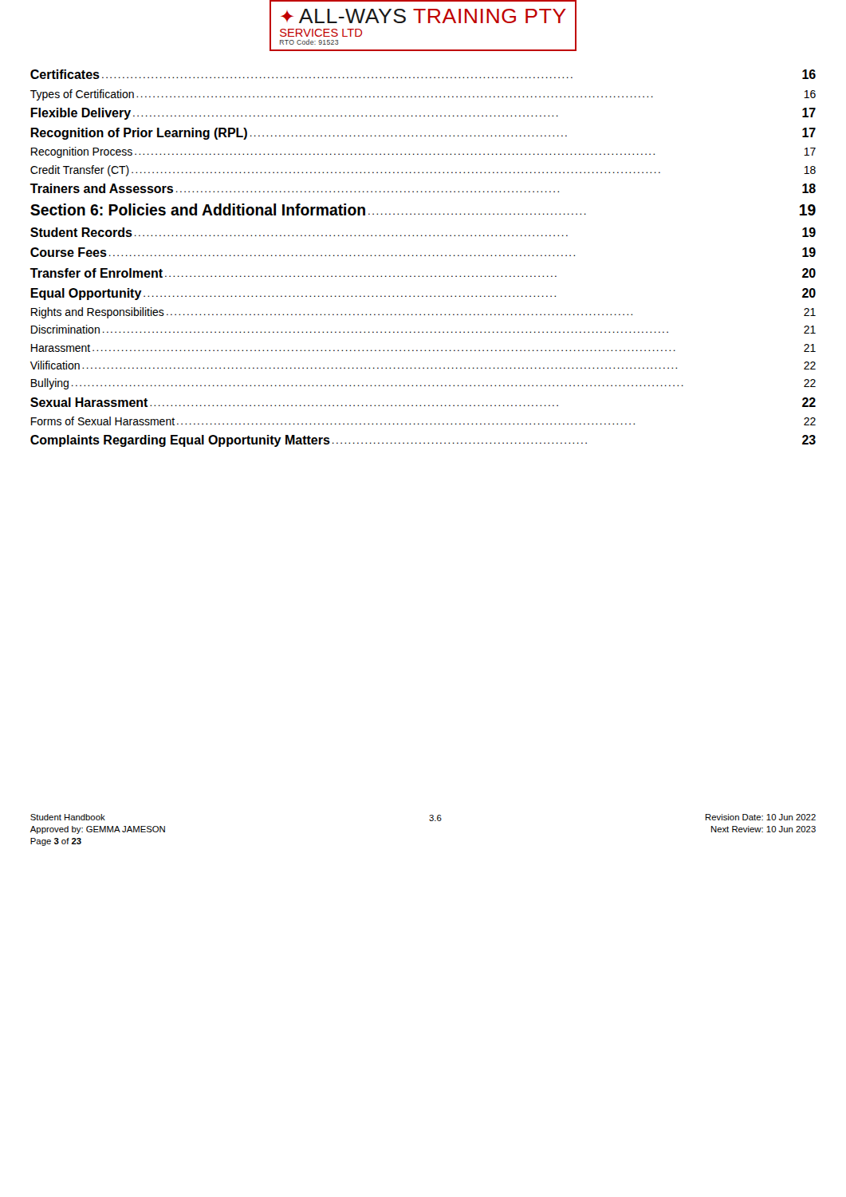✦ALL-WAYS TRAINING PTY
SERVICES LTD
RTO Code: 91523
Certificates .................................................................................................................. 16
Types of Certification ............................................................................................................................. 16
Flexible Delivery ....................................................................................................... 17
Recognition of Prior Learning (RPL) ............................................................................. 17
Recognition Process .............................................................................................................................. 17
Credit Transfer (CT) ................................................................................................................................ 18
Trainers and Assessors ............................................................................................. 18
Section 6: Policies and Additional Information ..................................................... 19
Student Records ......................................................................................................... 19
Course Fees ................................................................................................................. 19
Transfer of Enrolment ............................................................................................... 20
Equal Opportunity .................................................................................................... 20
Rights and Responsibilities ................................................................................................................. 21
Discrimination ......................................................................................................................................... 21
Harassment ............................................................................................................................................. 21
Vilification ................................................................................................................................................ 22
Bullying .................................................................................................................................................... 22
Sexual Harassment ................................................................................................... 22
Forms of Sexual Harassment ............................................................................................................... 22
Complaints Regarding Equal Opportunity Matters .............................................................. 23
Student Handbook
Approved by: GEMMA JAMESON
Page 3 of 23
3.6
Revision Date: 10 Jun 2022
Next Review: 10 Jun 2023